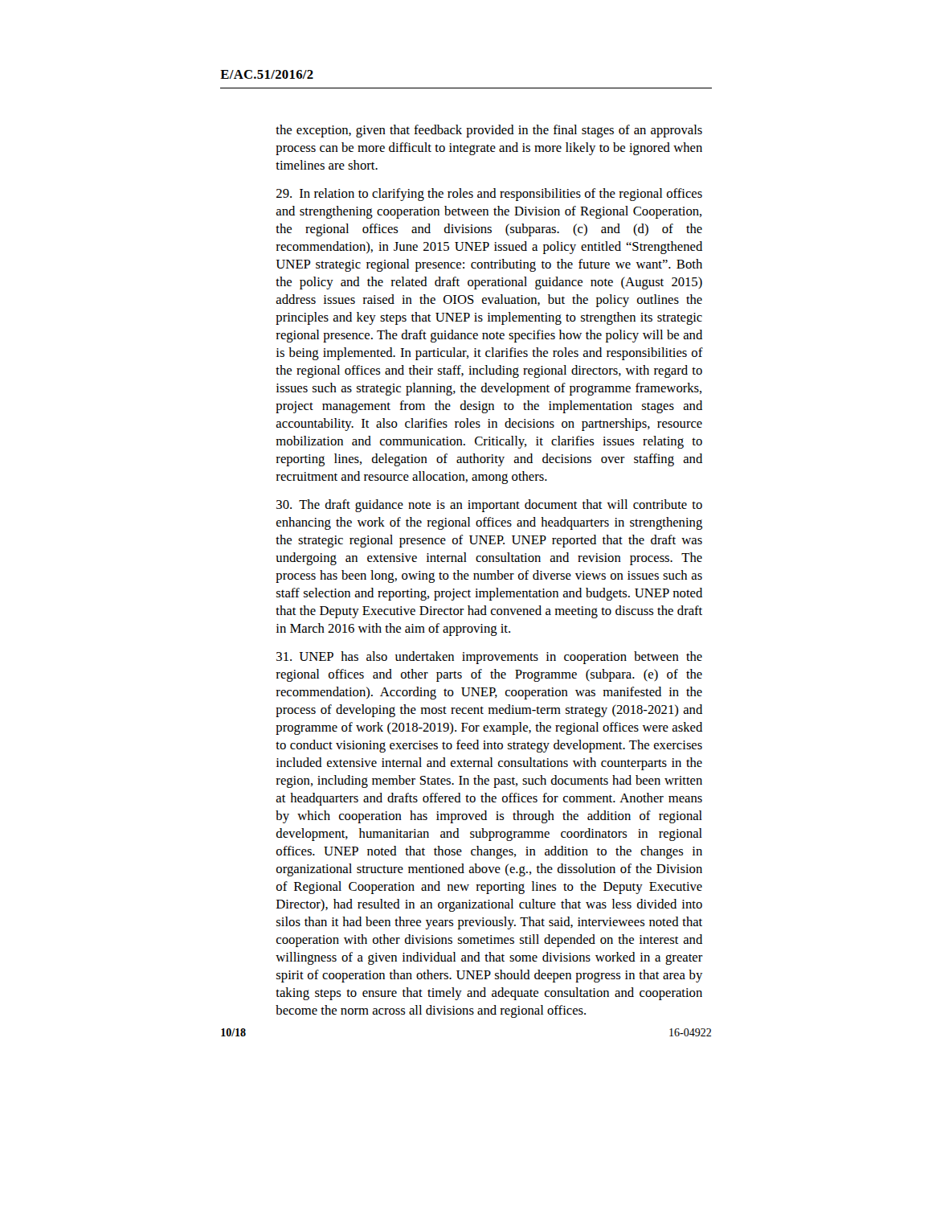E/AC.51/2016/2
the exception, given that feedback provided in the final stages of an approvals process can be more difficult to integrate and is more likely to be ignored when timelines are short.
29. In relation to clarifying the roles and responsibilities of the regional offices and strengthening cooperation between the Division of Regional Cooperation, the regional offices and divisions (subparas. (c) and (d) of the recommendation), in June 2015 UNEP issued a policy entitled “Strengthened UNEP strategic regional presence: contributing to the future we want”. Both the policy and the related draft operational guidance note (August 2015) address issues raised in the OIOS evaluation, but the policy outlines the principles and key steps that UNEP is implementing to strengthen its strategic regional presence. The draft guidance note specifies how the policy will be and is being implemented. In particular, it clarifies the roles and responsibilities of the regional offices and their staff, including regional directors, with regard to issues such as strategic planning, the development of programme frameworks, project management from the design to the implementation stages and accountability. It also clarifies roles in decisions on partnerships, resource mobilization and communication. Critically, it clarifies issues relating to reporting lines, delegation of authority and decisions over staffing and recruitment and resource allocation, among others.
30. The draft guidance note is an important document that will contribute to enhancing the work of the regional offices and headquarters in strengthening the strategic regional presence of UNEP. UNEP reported that the draft was undergoing an extensive internal consultation and revision process. The process has been long, owing to the number of diverse views on issues such as staff selection and reporting, project implementation and budgets. UNEP noted that the Deputy Executive Director had convened a meeting to discuss the draft in March 2016 with the aim of approving it.
31. UNEP has also undertaken improvements in cooperation between the regional offices and other parts of the Programme (subpara. (e) of the recommendation). According to UNEP, cooperation was manifested in the process of developing the most recent medium-term strategy (2018-2021) and programme of work (2018-2019). For example, the regional offices were asked to conduct visioning exercises to feed into strategy development. The exercises included extensive internal and external consultations with counterparts in the region, including member States. In the past, such documents had been written at headquarters and drafts offered to the offices for comment. Another means by which cooperation has improved is through the addition of regional development, humanitarian and subprogramme coordinators in regional offices. UNEP noted that those changes, in addition to the changes in organizational structure mentioned above (e.g., the dissolution of the Division of Regional Cooperation and new reporting lines to the Deputy Executive Director), had resulted in an organizational culture that was less divided into silos than it had been three years previously. That said, interviewees noted that cooperation with other divisions sometimes still depended on the interest and willingness of a given individual and that some divisions worked in a greater spirit of cooperation than others. UNEP should deepen progress in that area by taking steps to ensure that timely and adequate consultation and cooperation become the norm across all divisions and regional offices.
10/18 16-04922